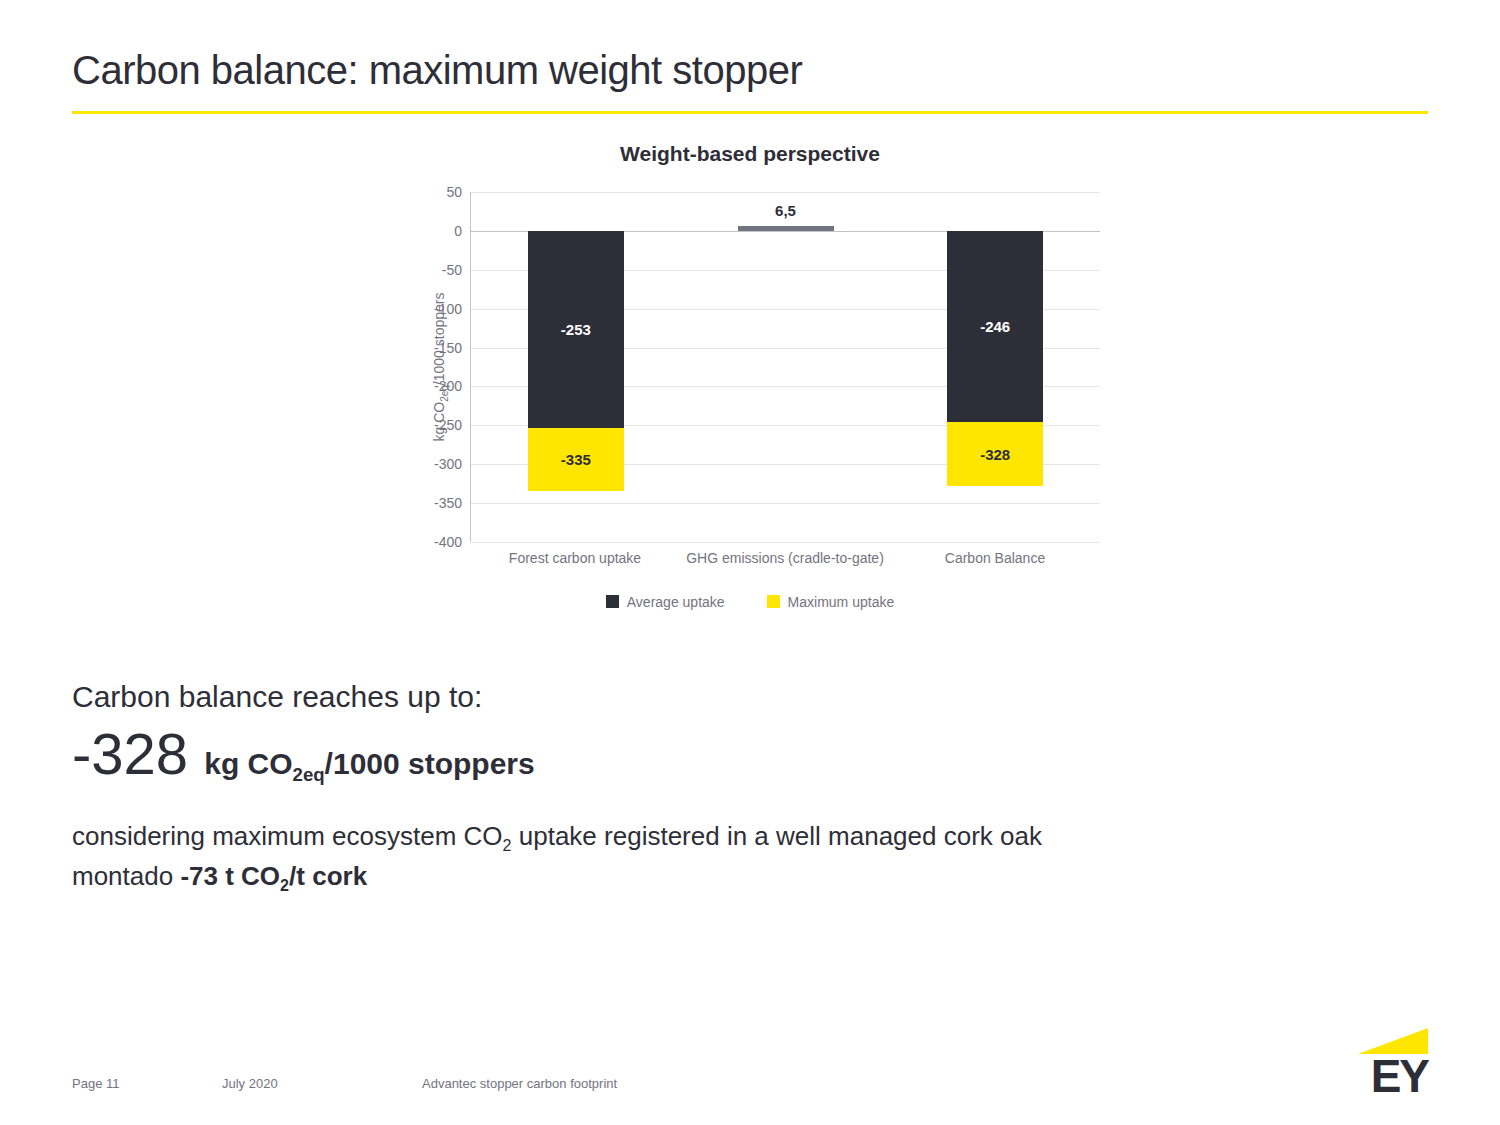Carbon balance: maximum weight stopper
Weight-based perspective
Scale: 50 → -400 over 350px ⇒ 1 kg = 0.7777px ; zero line at y = 38.9px
kg CO2eq/1000 stoppers 50 0 -50 -100 -150 -200 -250 -300 -350 -400
-253
-335
6,5
-246
-328
Forest carbon uptake
GHG emissions (cradle-to-gate)
Carbon Balance
Average uptake
Maximum uptake
Carbon balance reaches up to:
-328 kg CO2eq/1000 stoppers
considering maximum ecosystem CO2 uptake registered in a well managed cork oak montado -73 t CO2/t cork
Page 11 July 2020 Advantec stopper carbon footprint
EY